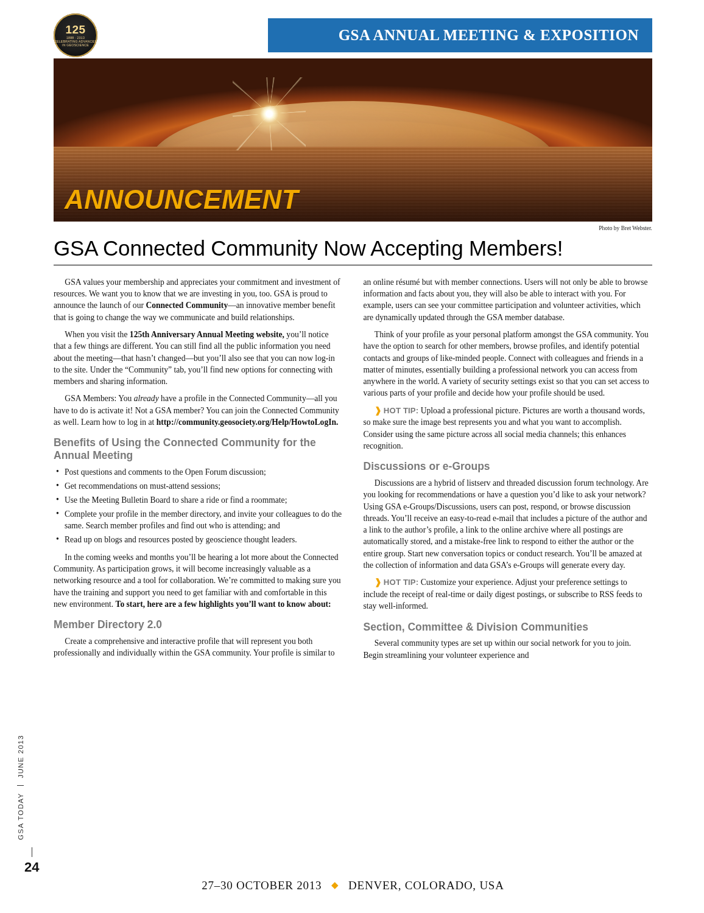125 1888 · 2013 Celebrating Advances in Geoscience
GSA Annual Meeting & Exposition
ANNOUNCEMENT
Photo by Bret Webster.
GSA Connected Community Now Accepting Members!
GSA values your membership and appreciates your commitment and investment of resources. We want you to know that we are investing in you, too. GSA is proud to announce the launch of our Connected Community—an innovative member benefit that is going to change the way we communicate and build relationships.
When you visit the 125th Anniversary Annual Meeting website, you’ll notice that a few things are different. You can still find all the public information you need about the meeting—that hasn’t changed—but you’ll also see that you can now log-in to the site. Under the “Community” tab, you’ll find new options for connecting with members and sharing information.
GSA Members: You already have a profile in the Connected Community—all you have to do is activate it! Not a GSA member? You can join the Connected Community as well. Learn how to log in at http://community.geosociety.org/Help/HowtoLogIn.
Benefits of Using the Connected Community for the Annual Meeting
Post questions and comments to the Open Forum discussion;
Get recommendations on must-attend sessions;
Use the Meeting Bulletin Board to share a ride or find a roommate;
Complete your profile in the member directory, and invite your colleagues to do the same. Search member profiles and find out who is attending; and
Read up on blogs and resources posted by geoscience thought leaders.
In the coming weeks and months you’ll be hearing a lot more about the Connected Community. As participation grows, it will become increasingly valuable as a networking resource and a tool for collaboration. We’re committed to making sure you have the training and support you need to get familiar with and comfortable in this new environment. To start, here are a few highlights you’ll want to know about:
Member Directory 2.0
Create a comprehensive and interactive profile that will represent you both professionally and individually within the GSA community. Your profile is similar to an online résumé but with member connections. Users will not only be able to browse information and facts about you, they will also be able to interact with you. For example, users can see your committee participation and volunteer activities, which are dynamically updated through the GSA member database.
Think of your profile as your personal platform amongst the GSA community. You have the option to search for other members, browse profiles, and identify potential contacts and groups of like-minded people. Connect with colleagues and friends in a matter of minutes, essentially building a professional network you can access from anywhere in the world. A variety of security settings exist so that you can set access to various parts of your profile and decide how your profile should be used.
❱HOT TIP: Upload a professional picture. Pictures are worth a thousand words, so make sure the image best represents you and what you want to accomplish. Consider using the same picture across all social media channels; this enhances recognition.
Discussions or e-Groups
Discussions are a hybrid of listserv and threaded discussion forum technology. Are you looking for recommendations or have a question you’d like to ask your network? Using GSA e-Groups/Discussions, users can post, respond, or browse discussion threads. You’ll receive an easy-to-read e-mail that includes a picture of the author and a link to the author’s profile, a link to the online archive where all postings are automatically stored, and a mistake-free link to respond to either the author or the entire group. Start new conversation topics or conduct research. You’ll be amazed at the collection of information and data GSA’s e-Groups will generate every day.
❱HOT TIP: Customize your experience. Adjust your preference settings to include the receipt of real-time or daily digest postings, or subscribe to RSS feeds to stay well-informed.
Section, Committee & Division Communities
Several community types are set up within our social network for you to join. Begin streamlining your volunteer experience and
GSA TODAY JUNE 2013
24
27–30 OCTOBER 2013 ◆ DENVER, COLORADO, USA